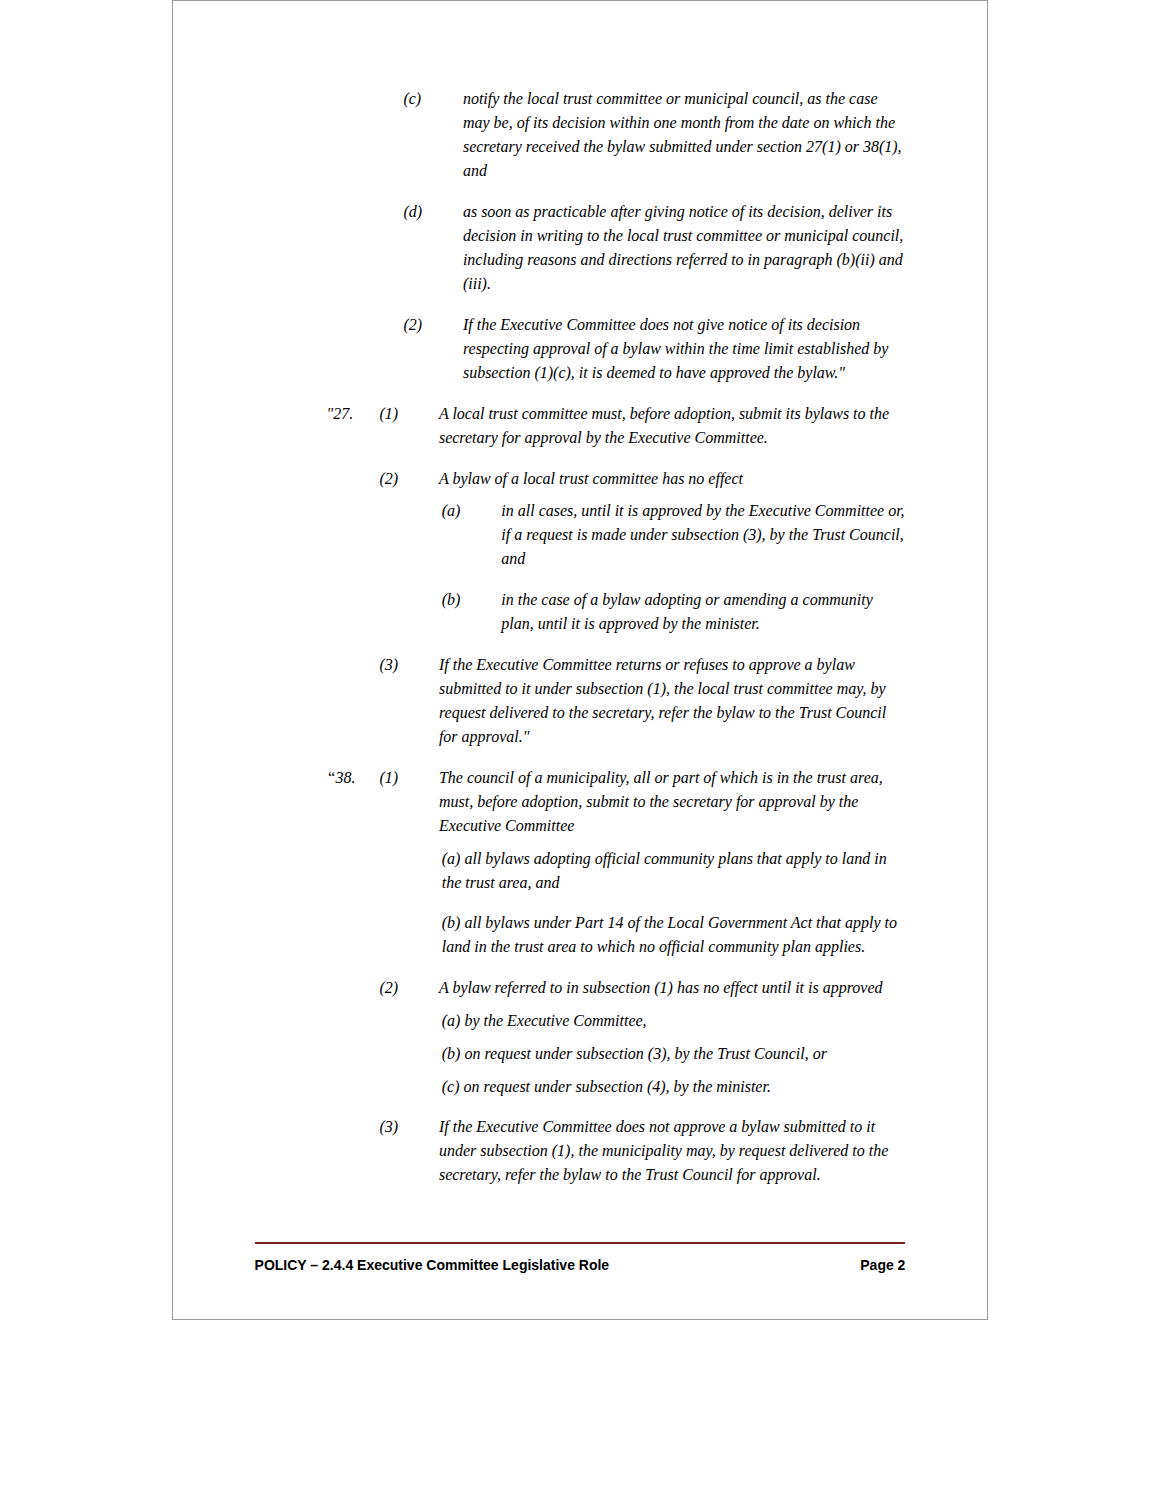(c)
notify the local trust committee or municipal council, as the case may be, of its decision within one month from the date on which the secretary received the bylaw submitted under section 27(1) or 38(1), and
(d)
as soon as practicable after giving notice of its decision, deliver its decision in writing to the local trust committee or municipal council, including reasons and directions referred to in paragraph (b)(ii) and (iii).
(2)
If the Executive Committee does not give notice of its decision respecting approval of a bylaw within the time limit established by subsection (1)(c), it is deemed to have approved the bylaw."
"27.
(1)
A local trust committee must, before adoption, submit its bylaws to the secretary for approval by the Executive Committee.
(2)
A bylaw of a local trust committee has no effect
(a)
in all cases, until it is approved by the Executive Committee or, if a request is made under subsection (3), by the Trust Council, and
(b)
in the case of a bylaw adopting or amending a community plan, until it is approved by the minister.
(3)
If the Executive Committee returns or refuses to approve a bylaw submitted to it under subsection (1), the local trust committee may, by request delivered to the secretary, refer the bylaw to the Trust Council for approval."
“38.
(1)
The council of a municipality, all or part of which is in the trust area, must, before adoption, submit to the secretary for approval by the Executive Committee
(a) all bylaws adopting official community plans that apply to land in the trust area, and
(b) all bylaws under Part 14 of the Local Government Act that apply to land in the trust area to which no official community plan applies.
(2)
A bylaw referred to in subsection (1) has no effect until it is approved
(a) by the Executive Committee,
(b) on request under subsection (3), by the Trust Council, or
(c) on request under subsection (4), by the minister.
(3)
If the Executive Committee does not approve a bylaw submitted to it under subsection (1), the municipality may, by request delivered to the secretary, refer the bylaw to the Trust Council for approval.
POLICY – 2.4.4 Executive Committee Legislative Role Page 2